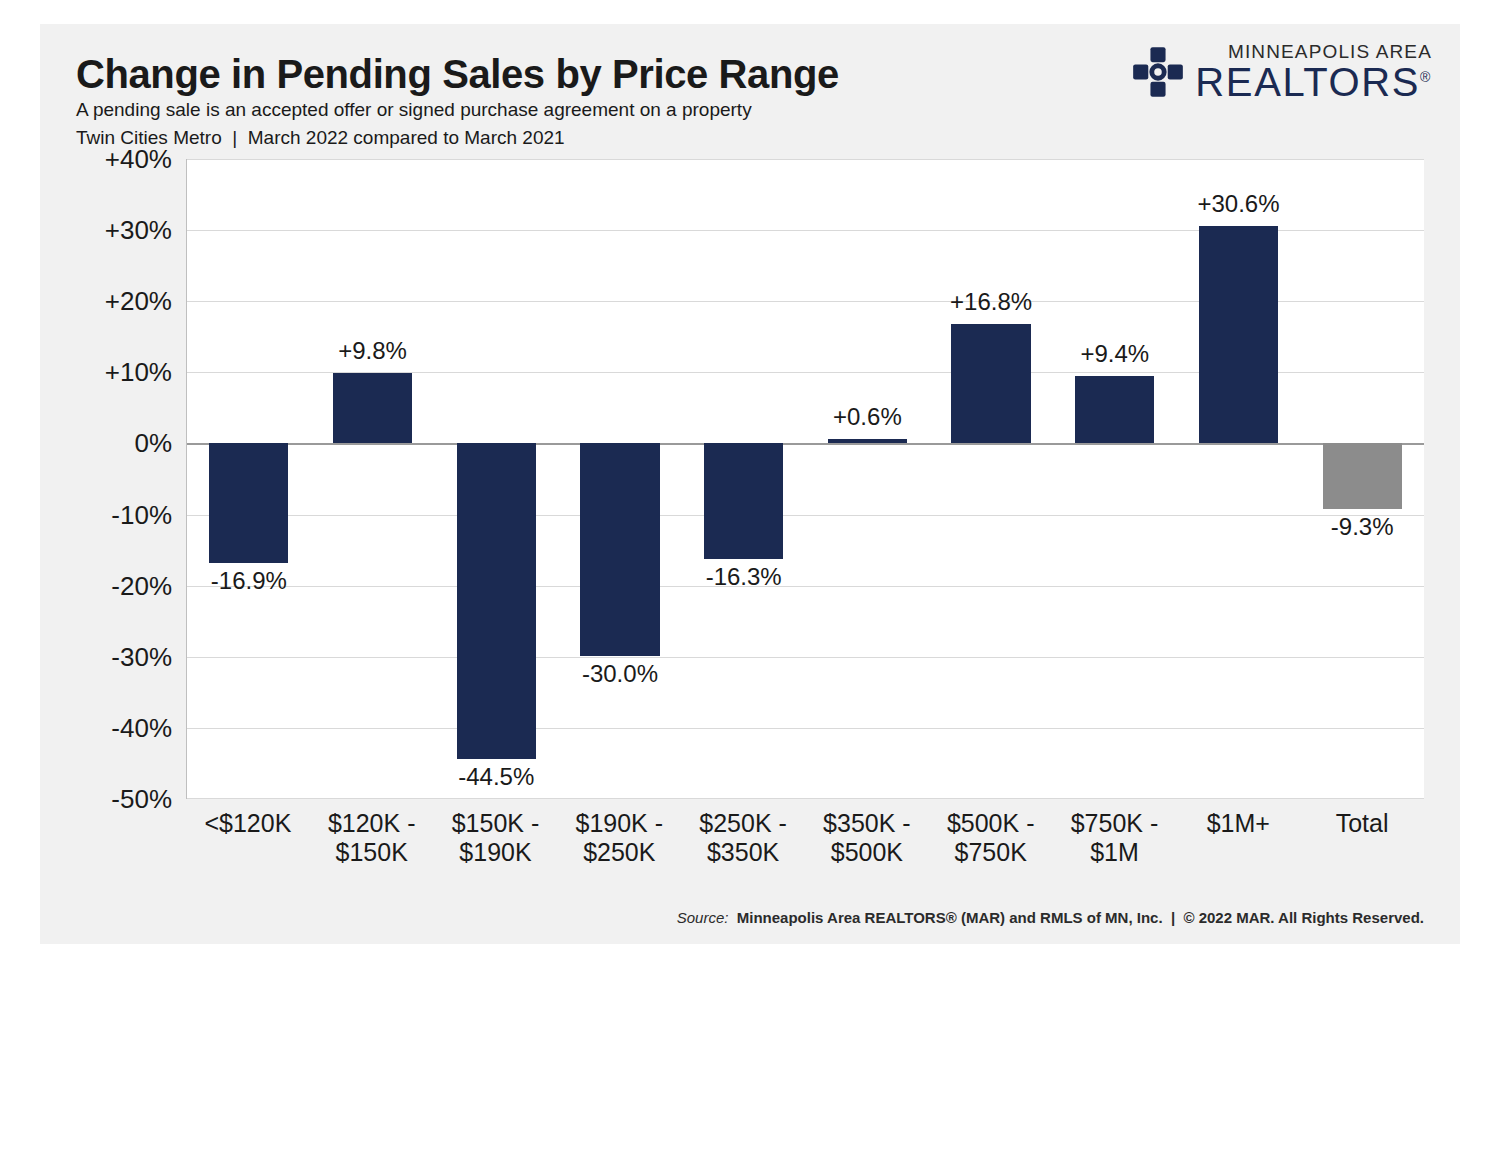MINNEAPOLIS AREA
REALTORS®
Change in Pending Sales by Price Range
A pending sale is an accepted offer or signed purchase agreement on a property
Twin Cities Metro | March 2022 compared to March 2021
+40% +30% +20% +10% 0% -10% -20% -30% -40% -50%
-16.9%
+9.8%
-44.5%
-30.0%
-16.3%
+0.6%
+16.8%
+9.4%
+30.6%
-9.3%
<$120K
$120K -
$150K
$150K -
$190K
$190K -
$250K
$250K -
$350K
$350K -
$500K
$500K -
$750K
$750K -
$1M
$1M+
Total
Source: Minneapolis Area REALTORS® (MAR) and RMLS of MN, Inc. | © 2022 MAR. All Rights Reserved.